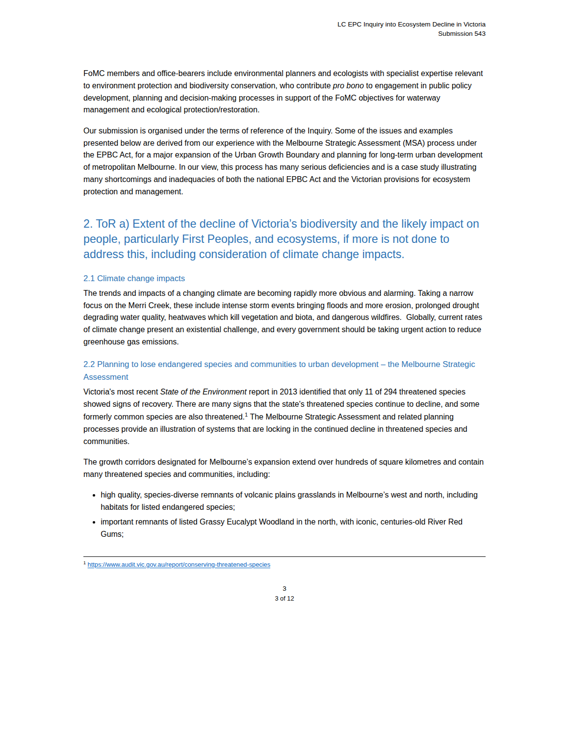LC EPC Inquiry into Ecosystem Decline in Victoria
Submission 543
FoMC members and office-bearers include environmental planners and ecologists with specialist expertise relevant to environment protection and biodiversity conservation, who contribute pro bono to engagement in public policy development, planning and decision-making processes in support of the FoMC objectives for waterway management and ecological protection/restoration.
Our submission is organised under the terms of reference of the Inquiry. Some of the issues and examples presented below are derived from our experience with the Melbourne Strategic Assessment (MSA) process under the EPBC Act, for a major expansion of the Urban Growth Boundary and planning for long-term urban development of metropolitan Melbourne. In our view, this process has many serious deficiencies and is a case study illustrating many shortcomings and inadequacies of both the national EPBC Act and the Victorian provisions for ecosystem protection and management.
2. ToR a) Extent of the decline of Victoria’s biodiversity and the likely impact on people, particularly First Peoples, and ecosystems, if more is not done to address this, including consideration of climate change impacts.
2.1 Climate change impacts
The trends and impacts of a changing climate are becoming rapidly more obvious and alarming. Taking a narrow focus on the Merri Creek, these include intense storm events bringing floods and more erosion, prolonged drought degrading water quality, heatwaves which kill vegetation and biota, and dangerous wildfires. Globally, current rates of climate change present an existential challenge, and every government should be taking urgent action to reduce greenhouse gas emissions.
2.2 Planning to lose endangered species and communities to urban development – the Melbourne Strategic Assessment
Victoria's most recent State of the Environment report in 2013 identified that only 11 of 294 threatened species showed signs of recovery. There are many signs that the state's threatened species continue to decline, and some formerly common species are also threatened.1 The Melbourne Strategic Assessment and related planning processes provide an illustration of systems that are locking in the continued decline in threatened species and communities.
The growth corridors designated for Melbourne’s expansion extend over hundreds of square kilometres and contain many threatened species and communities, including:
high quality, species-diverse remnants of volcanic plains grasslands in Melbourne’s west and north, including habitats for listed endangered species;
important remnants of listed Grassy Eucalypt Woodland in the north, with iconic, centuries-old River Red Gums;
1 https://www.audit.vic.gov.au/report/conserving-threatened-species
3 3 of 12